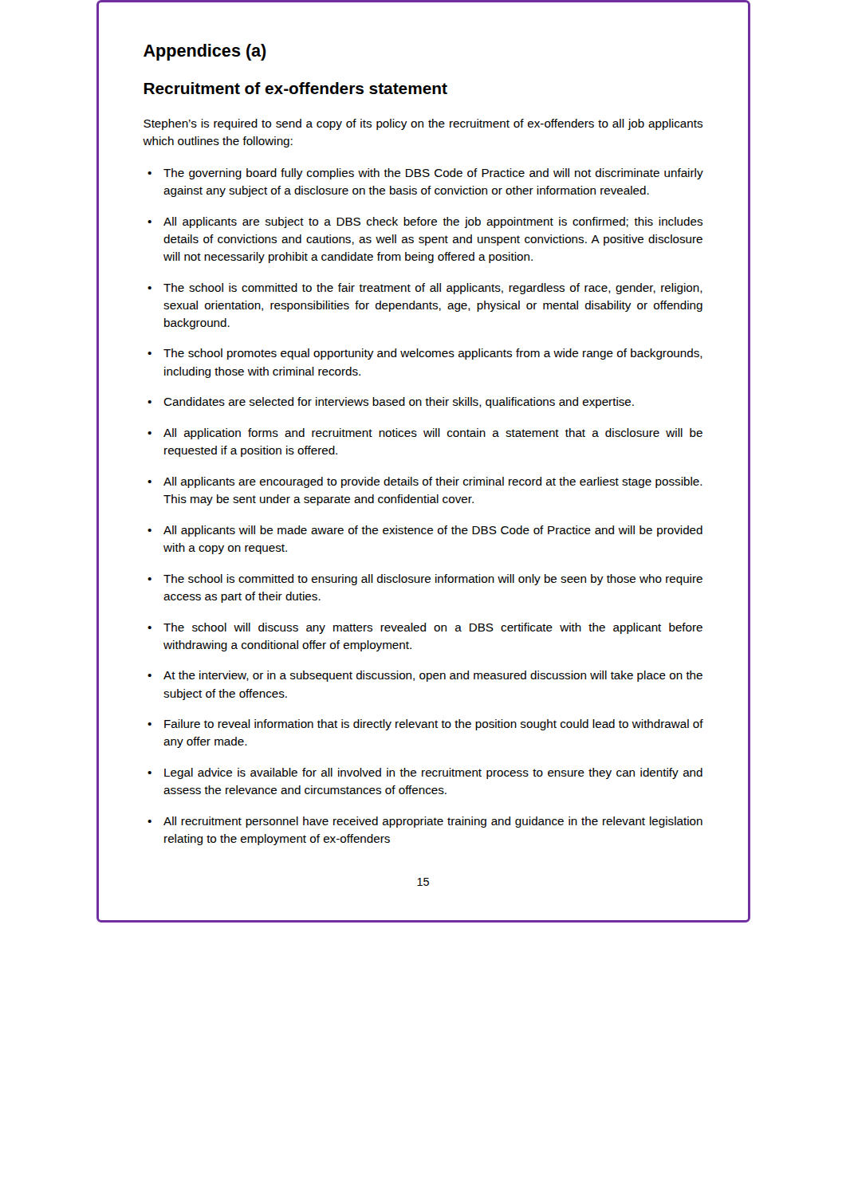Appendices (a)
Recruitment of ex-offenders statement
Stephen’s is required to send a copy of its policy on the recruitment of ex-offenders to all job applicants which outlines the following:
The governing board fully complies with the DBS Code of Practice and will not discriminate unfairly against any subject of a disclosure on the basis of conviction or other information revealed.
All applicants are subject to a DBS check before the job appointment is confirmed; this includes details of convictions and cautions, as well as spent and unspent convictions. A positive disclosure will not necessarily prohibit a candidate from being offered a position.
The school is committed to the fair treatment of all applicants, regardless of race, gender, religion, sexual orientation, responsibilities for dependants, age, physical or mental disability or offending background.
The school promotes equal opportunity and welcomes applicants from a wide range of backgrounds, including those with criminal records.
Candidates are selected for interviews based on their skills, qualifications and expertise.
All application forms and recruitment notices will contain a statement that a disclosure will be requested if a position is offered.
All applicants are encouraged to provide details of their criminal record at the earliest stage possible. This may be sent under a separate and confidential cover.
All applicants will be made aware of the existence of the DBS Code of Practice and will be provided with a copy on request.
The school is committed to ensuring all disclosure information will only be seen by those who require access as part of their duties.
The school will discuss any matters revealed on a DBS certificate with the applicant before withdrawing a conditional offer of employment.
At the interview, or in a subsequent discussion, open and measured discussion will take place on the subject of the offences.
Failure to reveal information that is directly relevant to the position sought could lead to withdrawal of any offer made.
Legal advice is available for all involved in the recruitment process to ensure they can identify and assess the relevance and circumstances of offences.
All recruitment personnel have received appropriate training and guidance in the relevant legislation relating to the employment of ex-offenders
15